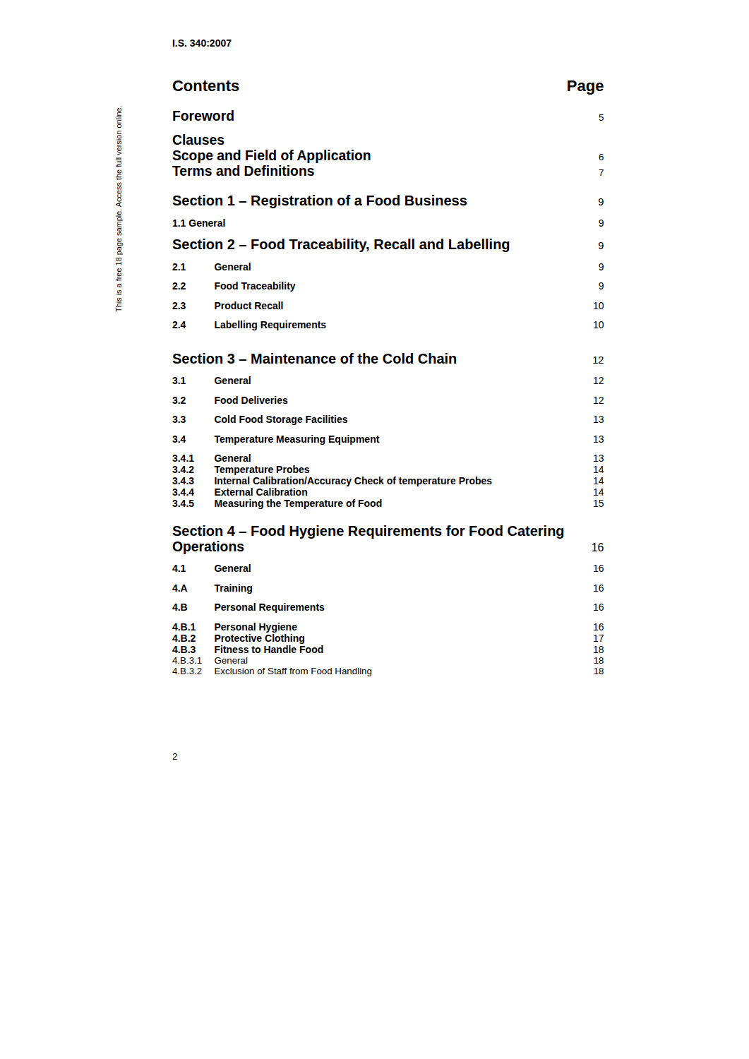This is a free 18 page sample. Access the full version online.
I.S. 340:2007
| Contents | Page |
| Foreword | 5 |
| Clauses | |
| Scope and Field of Application | 6 |
| Terms and Definitions | 7 |
| Section 1 – Registration of a Food Business | 9 |
| 1.1 General | 9 |
| Section 2 – Food Traceability, Recall and Labelling | 9 |
| 2.1 | General | 9 |
| 2.2 | Food Traceability | 9 |
| 2.3 | Product Recall | 10 |
| 2.4 | Labelling Requirements | 10 |
| Section 3 – Maintenance of the Cold Chain | 12 |
| 3.1 | General | 12 |
| 3.2 | Food Deliveries | 12 |
| 3.3 | Cold Food Storage Facilities | 13 |
| 3.4 | Temperature Measuring Equipment | 13 |
| 3.4.1 | General | 13 |
| 3.4.2 | Temperature Probes | 14 |
| 3.4.3 | Internal Calibration/Accuracy Check of temperature Probes | 14 |
| 3.4.4 | External Calibration | 14 |
| 3.4.5 | Measuring the Temperature of Food | 15 |
| Section 4 – Food Hygiene Requirements for Food Catering | |
| Operations | 16 |
| 4.1 | General | 16 |
| 4.A | Training | 16 |
| 4.B | Personal Requirements | 16 |
| 4.B.1 | Personal Hygiene | 16 |
| 4.B.2 | Protective Clothing | 17 |
| 4.B.3 | Fitness to Handle Food | 18 |
| 4.B.3.1 | General | 18 |
| 4.B.3.2 | Exclusion of Staff from Food Handling | 18 |
2